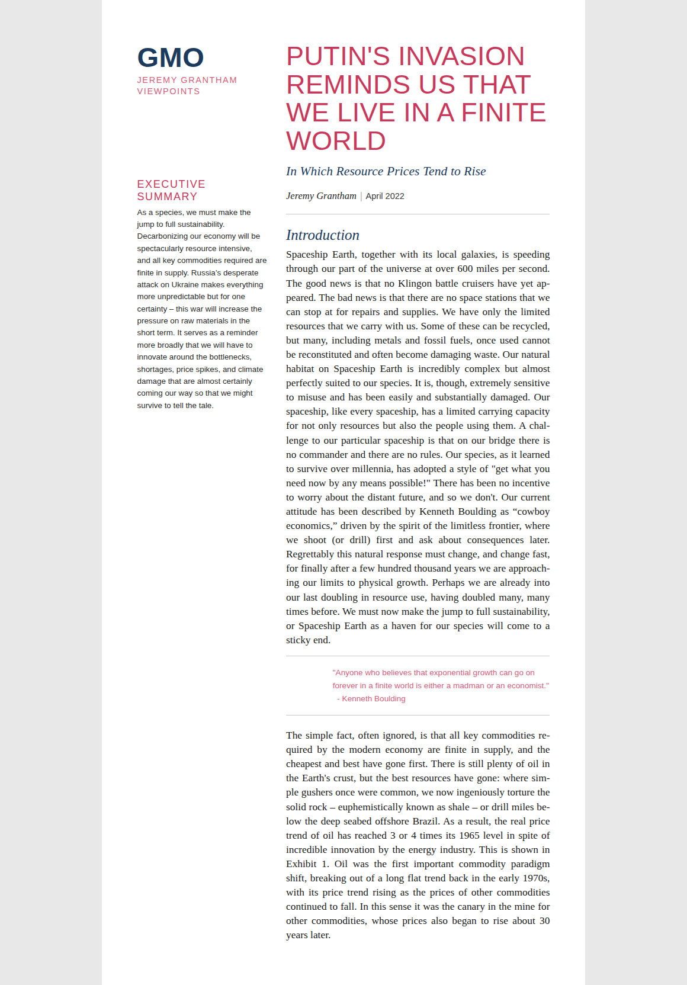GMO
Jeremy Grantham
Viewpoints
Executive Summary
As a species, we must make the jump to full sustainability. Decarbonizing our economy will be spectacularly resource intensive, and all key commodities required are finite in supply. Russia’s desperate attack on Ukraine makes everything more unpredictable but for one certainty – this war will increase the pressure on raw materials in the short term. It serves as a reminder more broadly that we will have to innovate around the bottlenecks, shortages, price spikes, and climate damage that are almost certainly coming our way so that we might survive to tell the tale.
Putin's Invasion Reminds Us That We Live in a Finite World
In Which Resource Prices Tend to Rise
Jeremy Grantham | April 2022
Introduction
Spaceship Earth, together with its local galaxies, is speeding through our part of the universe at over 600 miles per second. The good news is that no Klingon battle cruisers have yet appeared. The bad news is that there are no space stations that we can stop at for repairs and supplies. We have only the limited resources that we carry with us. Some of these can be recycled, but many, including metals and fossil fuels, once used cannot be reconstituted and often become damaging waste. Our natural habitat on Spaceship Earth is incredibly complex but almost perfectly suited to our species. It is, though, extremely sensitive to misuse and has been easily and substantially damaged. Our spaceship, like every spaceship, has a limited carrying capacity for not only resources but also the people using them. A challenge to our particular spaceship is that on our bridge there is no commander and there are no rules. Our species, as it learned to survive over millennia, has adopted a style of "get what you need now by any means possible!" There has been no incentive to worry about the distant future, and so we don't. Our current attitude has been described by Kenneth Boulding as “cowboy economics,” driven by the spirit of the limitless frontier, where we shoot (or drill) first and ask about consequences later. Regrettably this natural response must change, and change fast, for finally after a few hundred thousand years we are approaching our limits to physical growth. Perhaps we are already into our last doubling in resource use, having doubled many, many times before. We must now make the jump to full sustainability, or Spaceship Earth as a haven for our species will come to a sticky end.
"Anyone who believes that exponential growth can go on forever in a finite world is either a madman or an economist." - Kenneth Boulding
The simple fact, often ignored, is that all key commodities required by the modern economy are finite in supply, and the cheapest and best have gone first. There is still plenty of oil in the Earth's crust, but the best resources have gone: where simple gushers once were common, we now ingeniously torture the solid rock – euphemistically known as shale – or drill miles below the deep seabed offshore Brazil. As a result, the real price trend of oil has reached 3 or 4 times its 1965 level in spite of incredible innovation by the energy industry. This is shown in Exhibit 1. Oil was the first important commodity paradigm shift, breaking out of a long flat trend back in the early 1970s, with its price trend rising as the prices of other commodities continued to fall. In this sense it was the canary in the mine for other commodities, whose prices also began to rise about 30 years later.